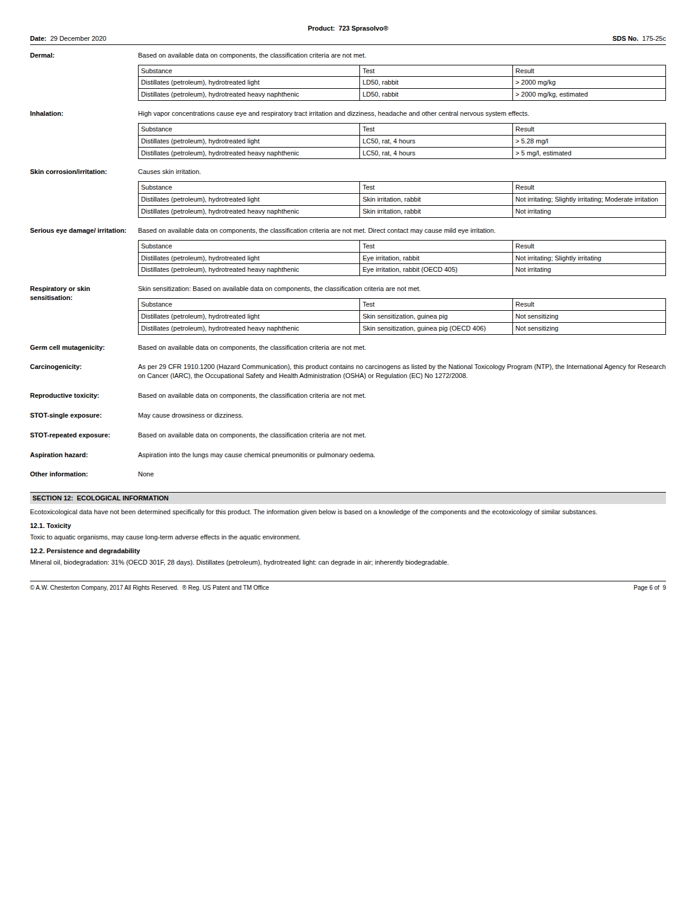Product: 723 Sprasolvo®
Date: 29 December 2020
SDS No. 175-25c
Dermal:
Based on available data on components, the classification criteria are not met.
| Substance | Test | Result |
| --- | --- | --- |
| Distillates (petroleum), hydrotreated light | LD50, rabbit | > 2000 mg/kg |
| Distillates (petroleum), hydrotreated heavy naphthenic | LD50, rabbit | > 2000 mg/kg, estimated |
Inhalation:
High vapor concentrations cause eye and respiratory tract irritation and dizziness, headache and other central nervous system effects.
| Substance | Test | Result |
| --- | --- | --- |
| Distillates (petroleum), hydrotreated light | LC50, rat, 4 hours | > 5.28 mg/l |
| Distillates (petroleum), hydrotreated heavy naphthenic | LC50, rat, 4 hours | > 5 mg/l, estimated |
Skin corrosion/irritation:
Causes skin irritation.
| Substance | Test | Result |
| --- | --- | --- |
| Distillates (petroleum), hydrotreated light | Skin irritation, rabbit | Not irritating; Slightly irritating; Moderate irritation |
| Distillates (petroleum), hydrotreated heavy naphthenic | Skin irritation, rabbit | Not irritating |
Serious eye damage/ irritation:
Based on available data on components, the classification criteria are not met. Direct contact may cause mild eye irritation.
| Substance | Test | Result |
| --- | --- | --- |
| Distillates (petroleum), hydrotreated light | Eye irritation, rabbit | Not irritating; Slightly irritating |
| Distillates (petroleum), hydrotreated heavy naphthenic | Eye irritation, rabbit (OECD 405) | Not irritating |
Respiratory or skin sensitisation:
Skin sensitization: Based on available data on components, the classification criteria are not met.
| Substance | Test | Result |
| --- | --- | --- |
| Distillates (petroleum), hydrotreated light | Skin sensitization, guinea pig | Not sensitizing |
| Distillates (petroleum), hydrotreated heavy naphthenic | Skin sensitization, guinea pig (OECD 406) | Not sensitizing |
Germ cell mutagenicity:
Based on available data on components, the classification criteria are not met.
Carcinogenicity:
As per 29 CFR 1910.1200 (Hazard Communication), this product contains no carcinogens as listed by the National Toxicology Program (NTP), the International Agency for Research on Cancer (IARC), the Occupational Safety and Health Administration (OSHA) or Regulation (EC) No 1272/2008.
Reproductive toxicity:
Based on available data on components, the classification criteria are not met.
STOT-single exposure:
May cause drowsiness or dizziness.
STOT-repeated exposure:
Based on available data on components, the classification criteria are not met.
Aspiration hazard:
Aspiration into the lungs may cause chemical pneumonitis or pulmonary oedema.
Other information:
None
SECTION 12: ECOLOGICAL INFORMATION
Ecotoxicological data have not been determined specifically for this product. The information given below is based on a knowledge of the components and the ecotoxicology of similar substances.
12.1. Toxicity
Toxic to aquatic organisms, may cause long-term adverse effects in the aquatic environment.
12.2. Persistence and degradability
Mineral oil, biodegradation: 31% (OECD 301F, 28 days). Distillates (petroleum), hydrotreated light: can degrade in air; inherently biodegradable.
© A.W. Chesterton Company, 2017 All Rights Reserved. ® Reg. US Patent and TM Office
Page 6 of 9